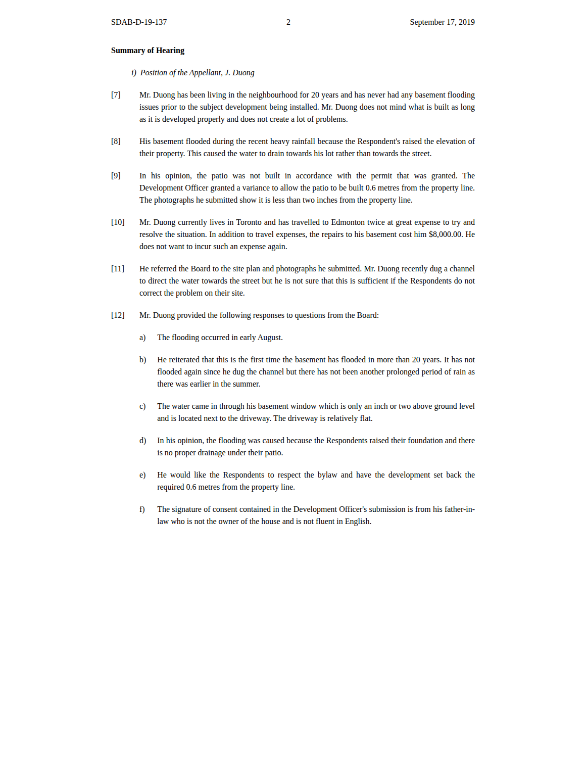SDAB-D-19-137 2 September 17, 2019
Summary of Hearing
i) Position of the Appellant, J. Duong
[7]
Mr. Duong has been living in the neighbourhood for 20 years and has never had any basement flooding issues prior to the subject development being installed. Mr. Duong does not mind what is built as long as it is developed properly and does not create a lot of problems.
[8]
His basement flooded during the recent heavy rainfall because the Respondent's raised the elevation of their property. This caused the water to drain towards his lot rather than towards the street.
[9]
In his opinion, the patio was not built in accordance with the permit that was granted. The Development Officer granted a variance to allow the patio to be built 0.6 metres from the property line. The photographs he submitted show it is less than two inches from the property line.
[10]
Mr. Duong currently lives in Toronto and has travelled to Edmonton twice at great expense to try and resolve the situation. In addition to travel expenses, the repairs to his basement cost him $8,000.00. He does not want to incur such an expense again.
[11]
He referred the Board to the site plan and photographs he submitted. Mr. Duong recently dug a channel to direct the water towards the street but he is not sure that this is sufficient if the Respondents do not correct the problem on their site.
[12]
Mr. Duong provided the following responses to questions from the Board:
a) The flooding occurred in early August.
b) He reiterated that this is the first time the basement has flooded in more than 20 years. It has not flooded again since he dug the channel but there has not been another prolonged period of rain as there was earlier in the summer.
c) The water came in through his basement window which is only an inch or two above ground level and is located next to the driveway. The driveway is relatively flat.
d) In his opinion, the flooding was caused because the Respondents raised their foundation and there is no proper drainage under their patio.
e) He would like the Respondents to respect the bylaw and have the development set back the required 0.6 metres from the property line.
f) The signature of consent contained in the Development Officer's submission is from his father-in-law who is not the owner of the house and is not fluent in English.